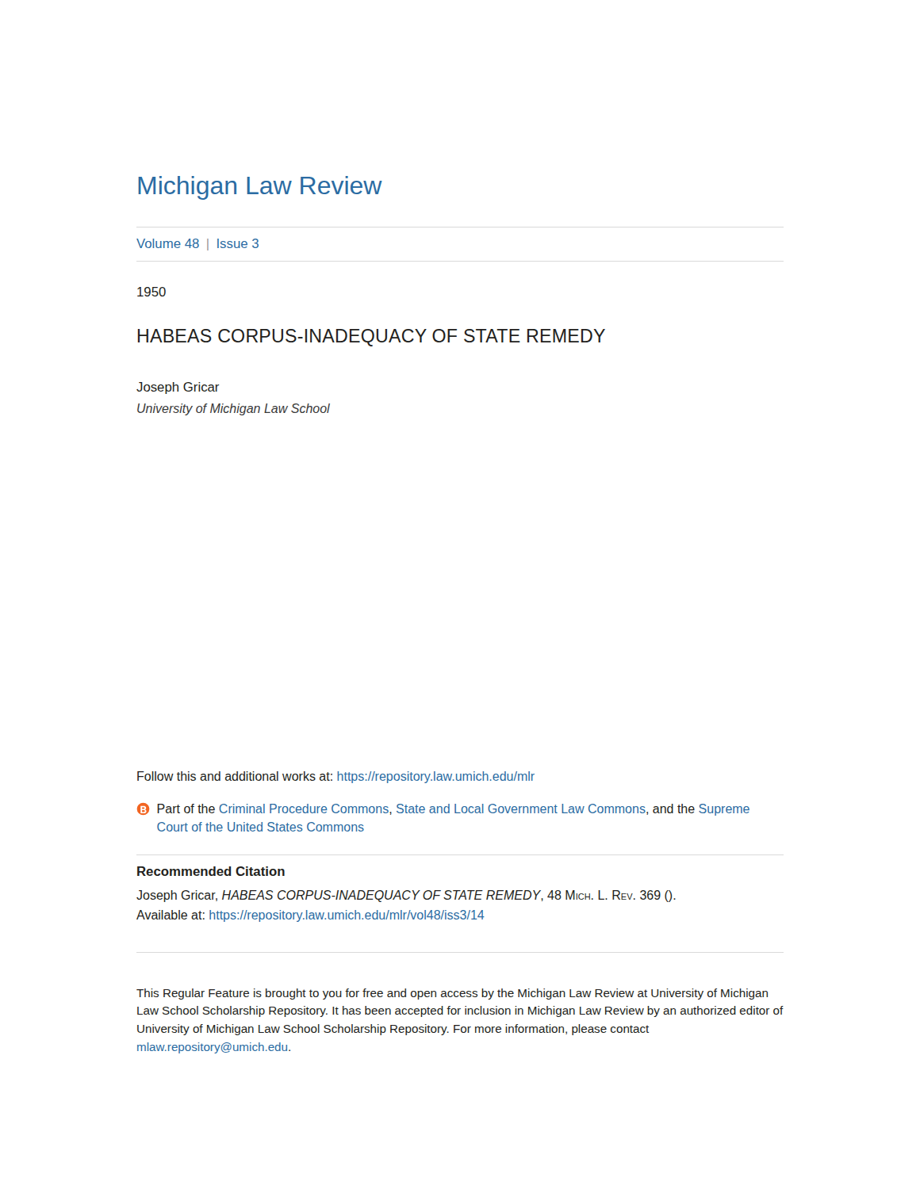Michigan Law Review
Volume 48|Issue 3
1950
HABEAS CORPUS-INADEQUACY OF STATE REMEDY
Joseph Gricar
University of Michigan Law School
Follow this and additional works at: https://repository.law.umich.edu/mlr
Part of the Criminal Procedure Commons, State and Local Government Law Commons, and the Supreme Court of the United States Commons
Recommended Citation
Joseph Gricar, HABEAS CORPUS-INADEQUACY OF STATE REMEDY, 48 Mich. L. Rev. 369 ().
Available at: https://repository.law.umich.edu/mlr/vol48/iss3/14
This Regular Feature is brought to you for free and open access by the Michigan Law Review at University of Michigan Law School Scholarship Repository. It has been accepted for inclusion in Michigan Law Review by an authorized editor of University of Michigan Law School Scholarship Repository. For more information, please contact mlaw.repository@umich.edu.